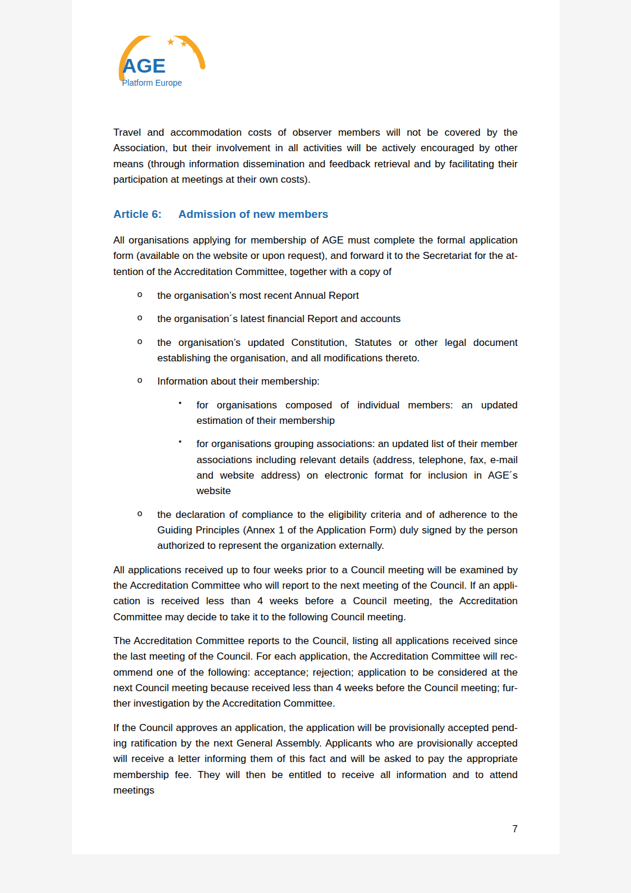AGE Platform Europe
Travel and accommodation costs of observer members will not be covered by the Association, but their involvement in all activities will be actively encouraged by other means (through information dissemination and feedback retrieval and by facilitating their participation at meetings at their own costs).
Article 6: Admission of new members
All organisations applying for membership of AGE must complete the formal application form (available on the website or upon request), and forward it to the Secretariat for the attention of the Accreditation Committee, together with a copy of
the organisation’s most recent Annual Report
the organisation´s latest financial Report and accounts
the organisation’s updated Constitution, Statutes or other legal document establishing the organisation, and all modifications thereto.
Information about their membership:
for organisations composed of individual members: an updated estimation of their membership
for organisations grouping associations: an updated list of their member associations including relevant details (address, telephone, fax, e-mail and website address) on electronic format for inclusion in AGE´s website
the declaration of compliance to the eligibility criteria and of adherence to the Guiding Principles (Annex 1 of the Application Form) duly signed by the person authorized to represent the organization externally.
All applications received up to four weeks prior to a Council meeting will be examined by the Accreditation Committee who will report to the next meeting of the Council. If an application is received less than 4 weeks before a Council meeting, the Accreditation Committee may decide to take it to the following Council meeting.
The Accreditation Committee reports to the Council, listing all applications received since the last meeting of the Council. For each application, the Accreditation Committee will recommend one of the following: acceptance; rejection; application to be considered at the next Council meeting because received less than 4 weeks before the Council meeting; further investigation by the Accreditation Committee.
If the Council approves an application, the application will be provisionally accepted pending ratification by the next General Assembly. Applicants who are provisionally accepted will receive a letter informing them of this fact and will be asked to pay the appropriate membership fee. They will then be entitled to receive all information and to attend meetings
7